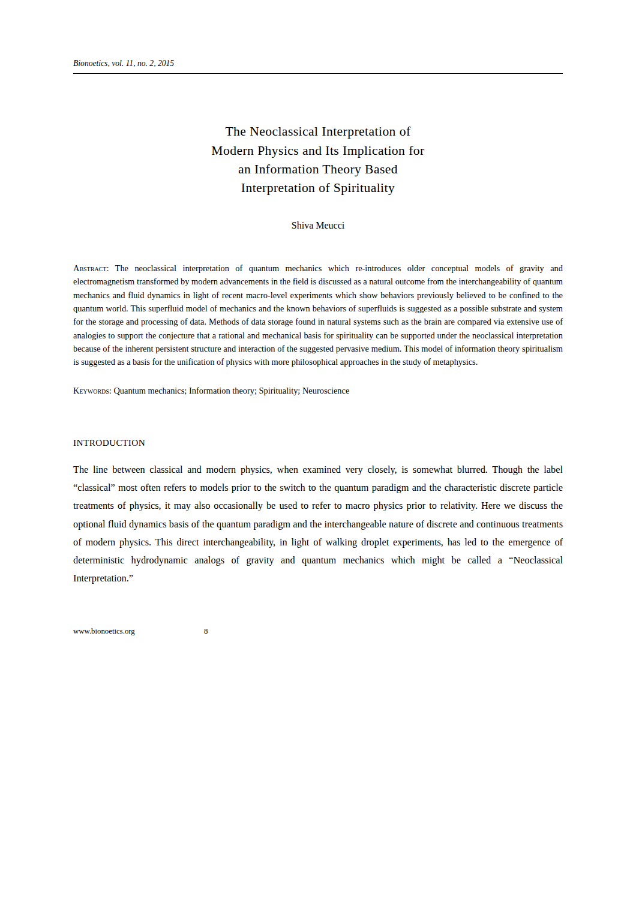Bionoetics, vol. 11, no. 2, 2015
The Neoclassical Interpretation of
Modern Physics and Its Implication for
an Information Theory Based
Interpretation of Spirituality
Shiva Meucci
Abstract: The neoclassical interpretation of quantum mechanics which re-introduces older conceptual models of gravity and electromagnetism transformed by modern advancements in the field is discussed as a natural outcome from the interchangeability of quantum mechanics and fluid dynamics in light of recent macro-level experiments which show behaviors previously believed to be confined to the quantum world. This superfluid model of mechanics and the known behaviors of superfluids is suggested as a possible substrate and system for the storage and processing of data. Methods of data storage found in natural systems such as the brain are compared via extensive use of analogies to support the conjecture that a rational and mechanical basis for spirituality can be supported under the neoclassical interpretation because of the inherent persistent structure and interaction of the suggested pervasive medium. This model of information theory spiritualism is suggested as a basis for the unification of physics with more philosophical approaches in the study of metaphysics.
Keywords: Quantum mechanics; Information theory; Spirituality; Neuroscience
Introduction
The line between classical and modern physics, when examined very closely, is somewhat blurred. Though the label “classical” most often refers to models prior to the switch to the quantum paradigm and the characteristic discrete particle treatments of physics, it may also occasionally be used to refer to macro physics prior to relativity. Here we discuss the optional fluid dynamics basis of the quantum paradigm and the interchangeable nature of discrete and continuous treatments of modern physics. This direct interchangeability, in light of walking droplet experiments, has led to the emergence of deterministic hydrodynamic analogs of gravity and quantum mechanics which might be called a “Neoclassical Interpretation.”
www.bionoetics.org 8